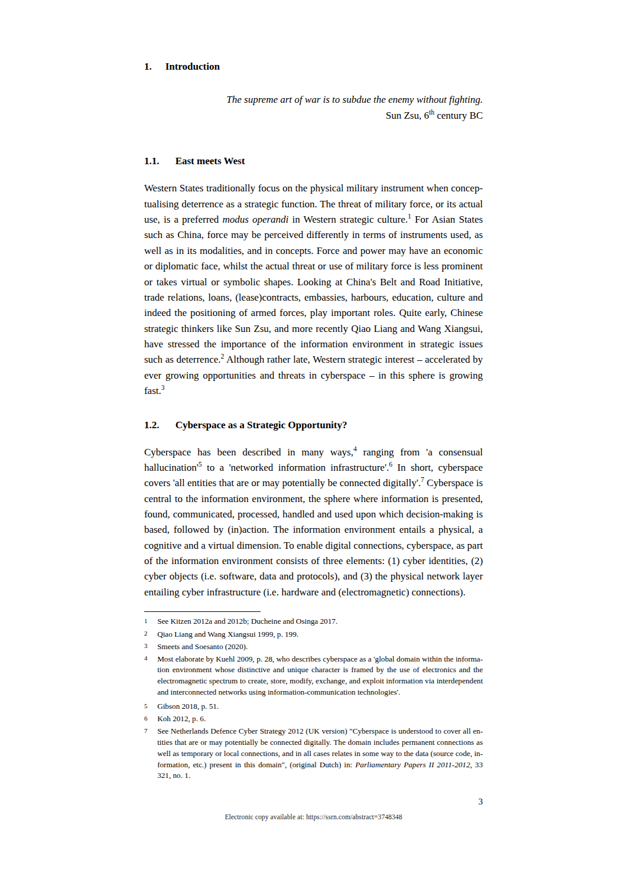1. Introduction
The supreme art of war is to subdue the enemy without fighting.
Sun Zsu, 6th century BC
1.1. East meets West
Western States traditionally focus on the physical military instrument when conceptualising deterrence as a strategic function. The threat of military force, or its actual use, is a preferred modus operandi in Western strategic culture.1 For Asian States such as China, force may be perceived differently in terms of instruments used, as well as in its modalities, and in concepts. Force and power may have an economic or diplomatic face, whilst the actual threat or use of military force is less prominent or takes virtual or symbolic shapes. Looking at China's Belt and Road Initiative, trade relations, loans, (lease)contracts, embassies, harbours, education, culture and indeed the positioning of armed forces, play important roles. Quite early, Chinese strategic thinkers like Sun Zsu, and more recently Qiao Liang and Wang Xiangsui, have stressed the importance of the information environment in strategic issues such as deterrence.2 Although rather late, Western strategic interest – accelerated by ever growing opportunities and threats in cyberspace – in this sphere is growing fast.3
1.2. Cyberspace as a Strategic Opportunity?
Cyberspace has been described in many ways,4 ranging from 'a consensual hallucination'5 to a 'networked information infrastructure'.6 In short, cyberspace covers 'all entities that are or may potentially be connected digitally'.7 Cyberspace is central to the information environment, the sphere where information is presented, found, communicated, processed, handled and used upon which decision-making is based, followed by (in)action. The information environment entails a physical, a cognitive and a virtual dimension. To enable digital connections, cyberspace, as part of the information environment consists of three elements: (1) cyber identities, (2) cyber objects (i.e. software, data and protocols), and (3) the physical network layer entailing cyber infrastructure (i.e. hardware and (electromagnetic) connections).
1
See Kitzen 2012a and 2012b; Ducheine and Osinga 2017.
2
Qiao Liang and Wang Xiangsui 1999, p. 199.
3
Smeets and Soesanto (2020).
4
Most elaborate by Kuehl 2009, p. 28, who describes cyberspace as a 'global domain within the information environment whose distinctive and unique character is framed by the use of electronics and the electromagnetic spectrum to create, store, modify, exchange, and exploit information via interdependent and interconnected networks using information-communication technologies'.
5
Gibson 2018, p. 51.
6
Koh 2012, p. 6.
7
See Netherlands Defence Cyber Strategy 2012 (UK version) "Cyberspace is understood to cover all entities that are or may potentially be connected digitally. The domain includes permanent connections as well as temporary or local connections, and in all cases relates in some way to the data (source code, information, etc.) present in this domain", (original Dutch) in: Parliamentary Papers II 2011-2012, 33 321, no. 1.
3
Electronic copy available at: https://ssrn.com/abstract=3748348